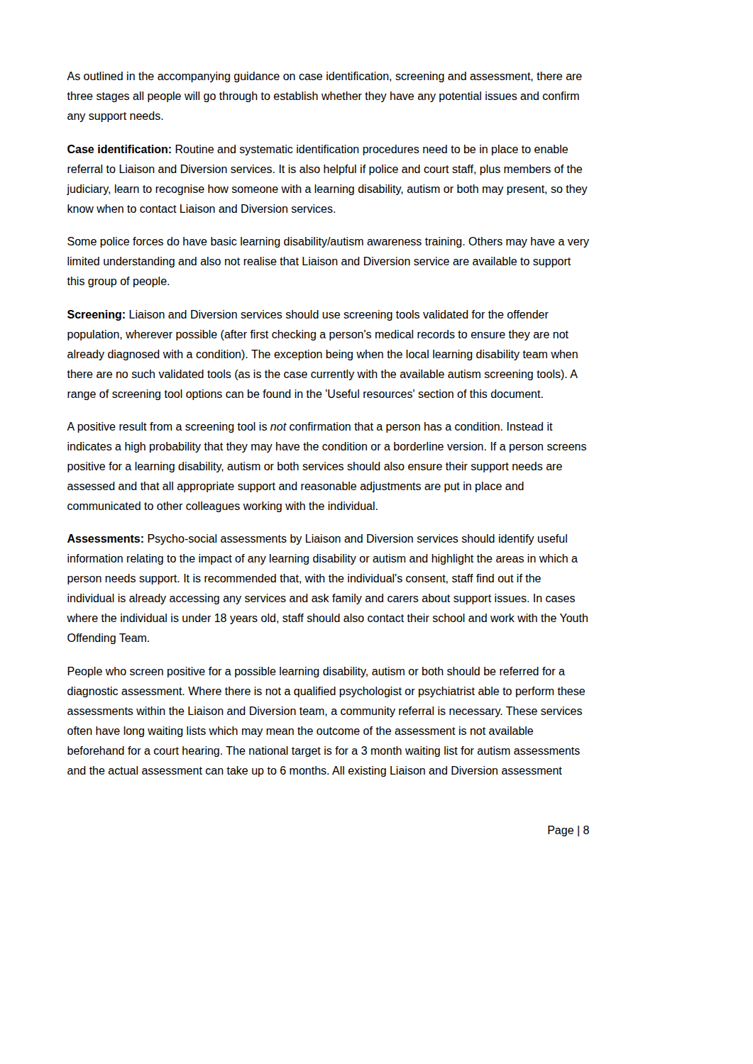As outlined in the accompanying guidance on case identification, screening and assessment, there are three stages all people will go through to establish whether they have any potential issues and confirm any support needs.
Case identification: Routine and systematic identification procedures need to be in place to enable referral to Liaison and Diversion services. It is also helpful if police and court staff, plus members of the judiciary, learn to recognise how someone with a learning disability, autism or both may present, so they know when to contact Liaison and Diversion services.
Some police forces do have basic learning disability/autism awareness training. Others may have a very limited understanding and also not realise that Liaison and Diversion service are available to support this group of people.
Screening: Liaison and Diversion services should use screening tools validated for the offender population, wherever possible (after first checking a person's medical records to ensure they are not already diagnosed with a condition). The exception being when the local learning disability team when there are no such validated tools (as is the case currently with the available autism screening tools). A range of screening tool options can be found in the 'Useful resources' section of this document.
A positive result from a screening tool is not confirmation that a person has a condition. Instead it indicates a high probability that they may have the condition or a borderline version. If a person screens positive for a learning disability, autism or both services should also ensure their support needs are assessed and that all appropriate support and reasonable adjustments are put in place and communicated to other colleagues working with the individual.
Assessments: Psycho-social assessments by Liaison and Diversion services should identify useful information relating to the impact of any learning disability or autism and highlight the areas in which a person needs support. It is recommended that, with the individual's consent, staff find out if the individual is already accessing any services and ask family and carers about support issues. In cases where the individual is under 18 years old, staff should also contact their school and work with the Youth Offending Team.
People who screen positive for a possible learning disability, autism or both should be referred for a diagnostic assessment. Where there is not a qualified psychologist or psychiatrist able to perform these assessments within the Liaison and Diversion team, a community referral is necessary. These services often have long waiting lists which may mean the outcome of the assessment is not available beforehand for a court hearing. The national target is for a 3 month waiting list for autism assessments and the actual assessment can take up to 6 months. All existing Liaison and Diversion assessment
Page | 8